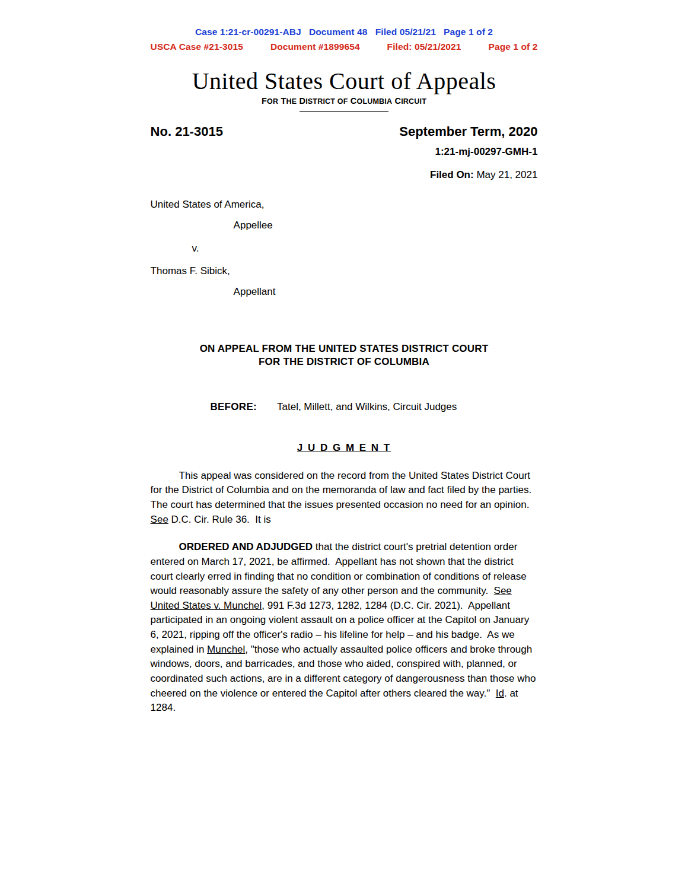Case 1:21-cr-00291-ABJ Document 48 Filed 05/21/21 Page 1 of 2
USCA Case #21-3015 Document #1899654 Filed: 05/21/2021 Page 1 of 2
United States Court of Appeals
FOR THE DISTRICT OF COLUMBIA CIRCUIT
No. 21-3015
September Term, 2020
1:21-mj-00297-GMH-1
Filed On: May 21, 2021
United States of America,
Appellee
v.
Thomas F. Sibick,
Appellant
ON APPEAL FROM THE UNITED STATES DISTRICT COURT
FOR THE DISTRICT OF COLUMBIA
BEFORE: Tatel, Millett, and Wilkins, Circuit Judges
J U D G M E N T
This appeal was considered on the record from the United States District Court for the District of Columbia and on the memoranda of law and fact filed by the parties. The court has determined that the issues presented occasion no need for an opinion. See D.C. Cir. Rule 36. It is
ORDERED AND ADJUDGED that the district court's pretrial detention order entered on March 17, 2021, be affirmed. Appellant has not shown that the district court clearly erred in finding that no condition or combination of conditions of release would reasonably assure the safety of any other person and the community. See United States v. Munchel, 991 F.3d 1273, 1282, 1284 (D.C. Cir. 2021). Appellant participated in an ongoing violent assault on a police officer at the Capitol on January 6, 2021, ripping off the officer's radio – his lifeline for help – and his badge. As we explained in Munchel, "those who actually assaulted police officers and broke through windows, doors, and barricades, and those who aided, conspired with, planned, or coordinated such actions, are in a different category of dangerousness than those who cheered on the violence or entered the Capitol after others cleared the way." Id. at 1284.